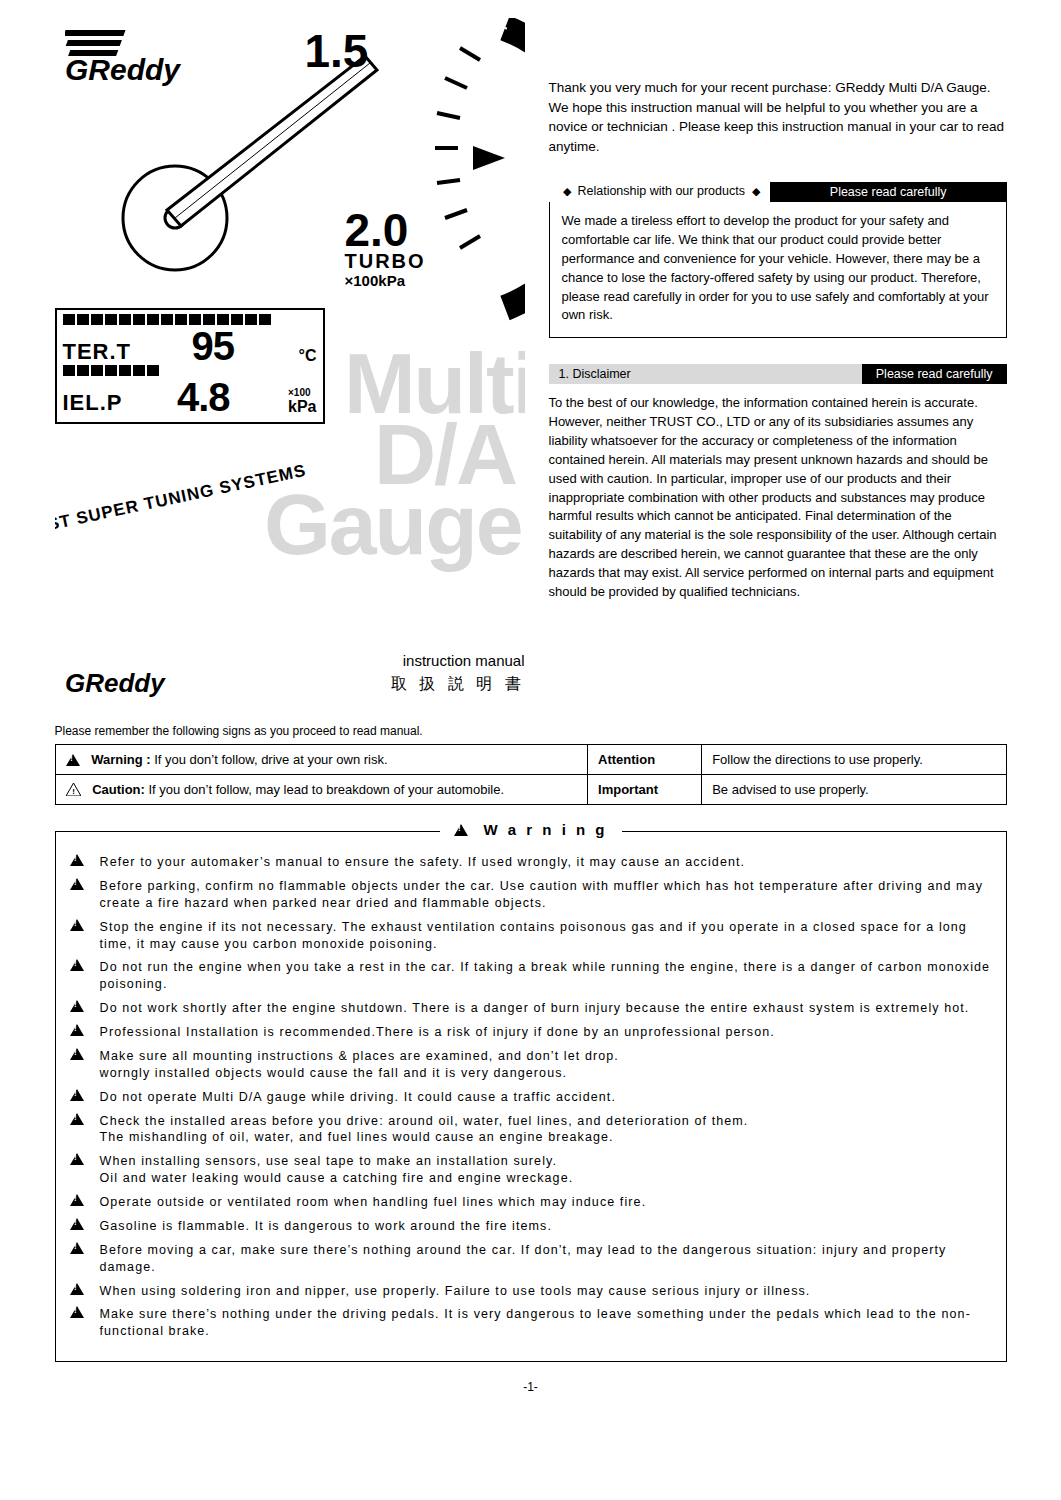GReddy
1.5
2.0
TURBO
×100kPa
TER.T 95 °C
IEL.P 4.8 ×100kPa
Multi D/A Gauge
ST SUPER TUNING SYSTEMS
GReddy
instruction manual
取 扱 説 明 書
Thank you very much for your recent purchase: GReddy Multi D/A Gauge. We hope this instruction manual will be helpful to you whether you are a novice or technician . Please keep this instruction manual in your car to read anytime.
◆ Relationship with our products ◆
Please read carefully
We made a tireless effort to develop the product for your safety and comfortable car life. We think that our product could provide better performance and convenience for your vehicle. However, there may be a chance to lose the factory-offered safety by using our product. Therefore, please read carefully in order for you to use safely and comfortably at your own risk.
1. Disclaimer
Please read carefully
To the best of our knowledge, the information contained herein is accurate. However, neither TRUST CO., LTD or any of its subsidiaries assumes any liability whatsoever for the accuracy or completeness of the information contained herein. All materials may present unknown hazards and should be used with caution. In particular, improper use of our products and their inappropriate combination with other products and substances may produce harmful results which cannot be anticipated. Final determination of the suitability of any material is the sole responsibility of the user. Although certain hazards are described herein, we cannot guarantee that these are the only hazards that may exist. All service performed on internal parts and equipment should be provided by qualified technicians.
Please remember the following signs as you proceed to read manual.
| Warning : If you don’t follow, drive at your own risk. | Attention | Follow the directions to use properly. |
| ! Caution: If you don’t follow, may lead to breakdown of your automobile. | Important | Be advised to use properly. |
W a r n i n g
Refer to your automaker’s manual to ensure the safety. If used wrongly, it may cause an accident.
Before parking, confirm no flammable objects under the car. Use caution with muffler which has hot temperature after driving and may create a fire hazard when parked near dried and flammable objects.
Stop the engine if its not necessary. The exhaust ventilation contains poisonous gas and if you operate in a closed space for a long time, it may cause you carbon monoxide poisoning.
Do not run the engine when you take a rest in the car. If taking a break while running the engine, there is a danger of carbon monoxide poisoning.
Do not work shortly after the engine shutdown. There is a danger of burn injury because the entire exhaust system is extremely hot.
Professional Installation is recommended.There is a risk of injury if done by an unprofessional person.
Make sure all mounting instructions & places are examined, and don’t let drop.
worngly installed objects would cause the fall and it is very dangerous.
Do not operate Multi D/A gauge while driving. It could cause a traffic accident.
Check the installed areas before you drive: around oil, water, fuel lines, and deterioration of them.
The mishandling of oil, water, and fuel lines would cause an engine breakage.
When installing sensors, use seal tape to make an installation surely.
Oil and water leaking would cause a catching fire and engine wreckage.
Operate outside or ventilated room when handling fuel lines which may induce fire.
Gasoline is flammable. It is dangerous to work around the fire items.
Before moving a car, make sure there’s nothing around the car. If don’t, may lead to the dangerous situation: injury and property damage.
When using soldering iron and nipper, use properly. Failure to use tools may cause serious injury or illness.
Make sure there’s nothing under the driving pedals. It is very dangerous to leave something under the pedals which lead to the non-functional brake.
-1-